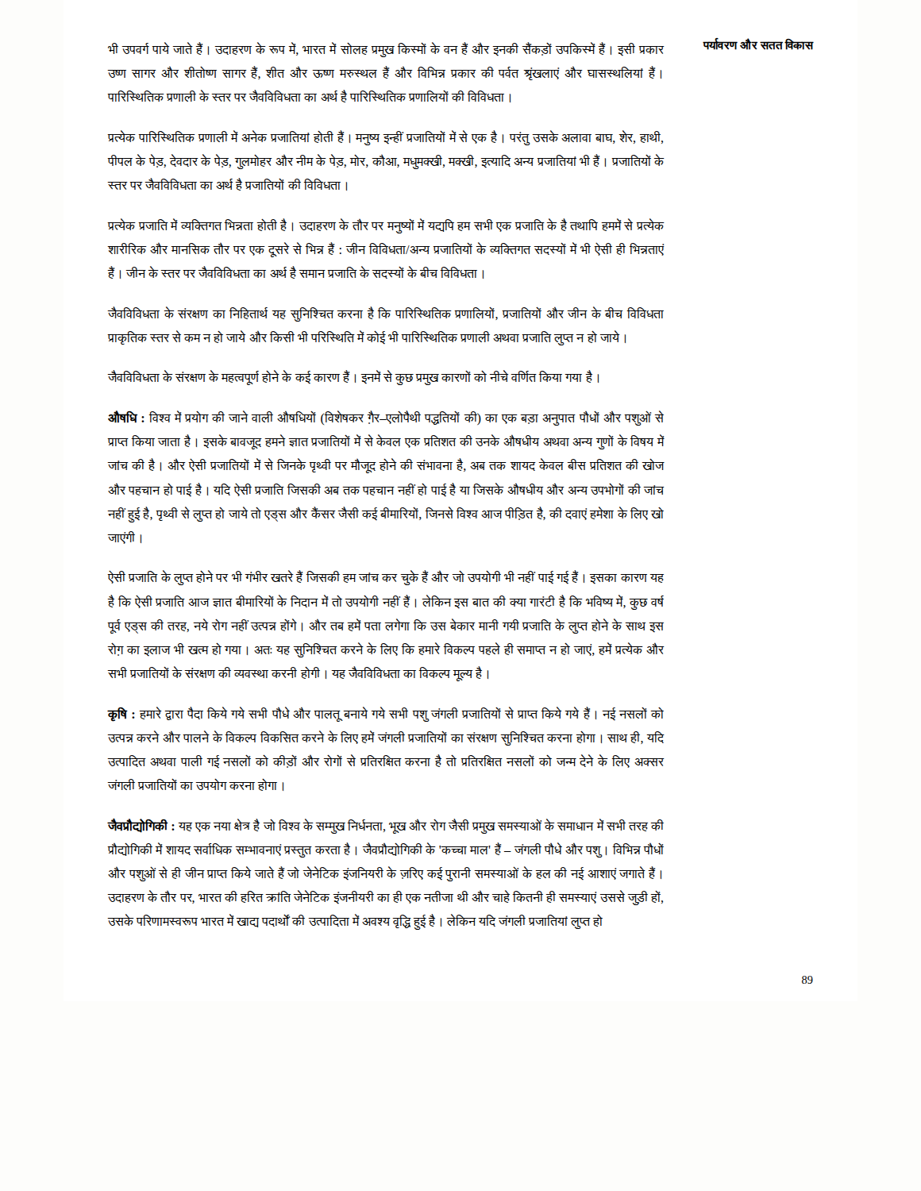पर्यावरण और सतत विकास
भी उपवर्ग पाये जाते हैं। उदाहरण के रूप में, भारत में सोलह प्रमुख किस्मों के वन हैं और इनकी सैंकड़ों उपकिस्में हैं। इसी प्रकार उष्ण सागर और शीतोष्ण सागर हैं, शीत और ऊष्ण मरुस्थल हैं और विभिन्न प्रकार की पर्वत श्रृंखलाएं और घासस्थलियां हैं। पारिस्थितिक प्रणाली के स्तर पर जैवविविधता का अर्थ है पारिस्थितिक प्रणालियों की विविधता।
प्रत्येक पारिस्थितिक प्रणाली में अनेक प्रजातियां होती हैं। मनुष्य इन्हीं प्रजातियों में से एक है। परंतु उसके अलावा बाघ, शेर, हाथी, पीपल के पेड़, देवदार के पेड़, गुलमोहर और नीम के पेड़, मोर, कौआ, मधुमक्खी, मक्खी, इत्यादि अन्य प्रजातियां भी हैं। प्रजातियों के स्तर पर जैवविविधता का अर्थ है प्रजातियों की विविधता।
प्रत्येक प्रजाति में व्यक्तिगत भिन्नता होती है। उदाहरण के तौर पर मनुष्यों में यद्यपि हम सभी एक प्रजाति के है तथापि हममें से प्रत्येक शारीरिक और मानसिक तौर पर एक दूसरे से भिन्न हैं : जीन विविधता/अन्य प्रजातियों के व्यक्तिगत सदस्यों में भी ऐसी ही भिन्नताएं हैं। जीन के स्तर पर जैवविविधता का अर्थ है समान प्रजाति के सदस्यों के बीच विविधता।
जैवविविधता के संरक्षण का निहितार्थ यह सुनिश्चित करना है कि पारिस्थितिक प्रणालियों, प्रजातियों और जीन के बीच विविधता प्राकृतिक स्तर से कम न हो जाये और किसी भी परिस्थिति में कोई भी पारिस्थितिक प्रणाली अथवा प्रजाति लुप्त न हो जाये।
जैवविविधता के संरक्षण के महत्वपूर्ण होने के कई कारण हैं। इनमें से कुछ प्रमुख कारणों को नीचे वर्णित किया गया है।
औषधि : विश्व में प्रयोग की जाने वाली औषधियों (विशेषकर ग़ैर–एलोपैथी पद्धतियों की) का एक बड़ा अनुपात पौधों और पशुओं से प्राप्त किया जाता है। इसके बावजूद हमने ज्ञात प्रजातियों में से केवल एक प्रतिशत की उनके औषधीय अथवा अन्य गुणों के विषय में जांच की है। और ऐसी प्रजातियों में से जिनके पृथ्वी पर मौजूद होने की संभावना है, अब तक शायद केवल बीस प्रतिशत की खोज और पहचान हो पाई है। यदि ऐसी प्रजाति जिसकी अब तक पहचान नहीं हो पाई है या जिसके औषधीय और अन्य उपभोगों की जांच नहीं हुई है, पृथ्वी से लुप्त हो जाये तो एड्स और कैंसर जैसी कई बीमारियों, जिनसे विश्व आज पीड़ित है, की दवाएं हमेशा के लिए खो जाएंगी।
ऐसी प्रजाति के लुप्त होने पर भी गंभीर खतरे हैं जिसकी हम जांच कर चुके हैं और जो उपयोगी भी नहीं पाई गई हैं। इसका कारण यह है कि ऐसी प्रजाति आज ज्ञात बीमारियों के निदान में तो उपयोगी नहीं हैं। लेकिन इस बात की क्या गारंटी है कि भविष्य में, कुछ वर्ष पूर्व एड्स की तरह, नये रोग नहीं उत्पन्न होंगे। और तब हमें पता लगेगा कि उस बेकार मानी गयी प्रजाति के लुप्त होने के साथ इस रोग़ का इलाज भी खत्म हो गया। अतः यह सुनिश्चित करने के लिए कि हमारे विकल्प पहले ही समाप्त न हो जाएं, हमें प्रत्येक और सभी प्रजातियों के संरक्षण की व्यवस्था करनी होगी। यह जैवविविधता का विकल्प मूल्य है।
कृषि : हमारे द्वारा पैदा किये गये सभी पौधे और पालतू बनाये गये सभी पशु जंगली प्रजातियों से प्राप्त किये गये हैं। नई नसलों को उत्पन्न करने और पालने के विकल्प विकसित करने के लिए हमें जंगली प्रजातियों का संरक्षण सुनिश्चित करना होगा। साथ ही, यदि उत्पादित अथवा पाली गई नसलों को कीड़ों और रोगों से प्रतिरक्षित करना है तो प्रतिरक्षित नसलों को जन्म देने के लिए अक्सर जंगली प्रजातियों का उपयोग करना होगा।
जैवप्रौद्योगिकी : यह एक नया क्षेत्र है जो विश्व के सम्मुख निर्धनता, भूख और रोग जैसी प्रमुख समस्याओं के समाधान में सभी तरह की प्रौद्योगिकी में शायद सर्वाधिक सम्भावनाएं प्रस्तुत करता है। जैवप्रौद्योगिकी के 'कच्चा माल' हैं – जंगली पौधे और पशु। विभिन्न पौधों और पशुओं से ही जीन प्राप्त किये जाते हैं जो जेनेटिक इंजनियरी के ज़रिए कई पुरानी समस्याओं के हल की नई आशाएं जगाते हैं। उदाहरण के तौर पर, भारत की हरित क्रांति जेनेटिक इंजनीयरी का ही एक नतीजा थी और चाहे कितनी ही समस्याएं उससे जुड़ी हों, उसके परिणामस्वरूप भारत में खाद्य पदार्थों की उत्पादिता में अवश्य वृद्धि हुई है। लेकिन यदि जंगली प्रजातियां लुप्त हो
89